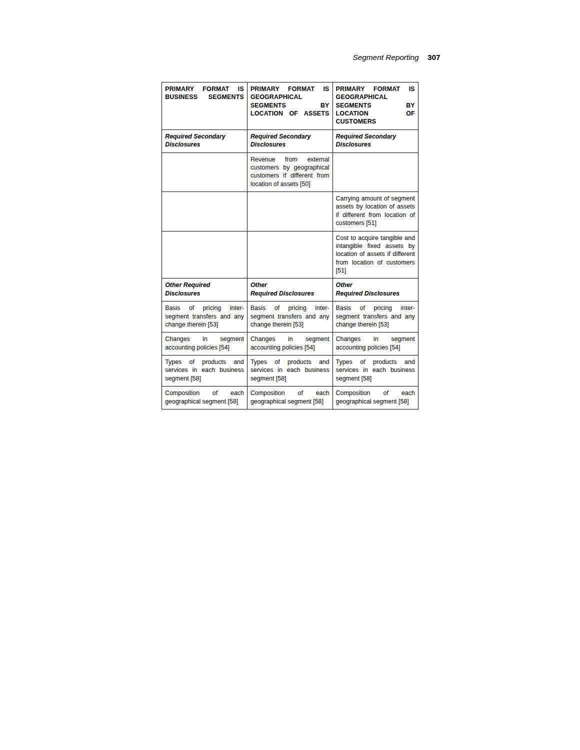Segment Reporting 307
| Primary format is business segments | Primary format is geographical segments by location of assets | Primary format is geographical segments by location of customers |
| Required Secondary Disclosures | Required Secondary Disclosures | Required Secondary Disclosures |
| | Revenue from external customers by geographical customers if different from location of assets [50] | |
| | | Carrying amount of segment assets by location of assets if different from location of customers [51] |
| | | Cost to acquire tangible and intangible fixed assets by location of assets if different from location of customers [51] |
| Other Required Disclosures | Other Required Disclosures | Other Required Disclosures |
| Basis of pricing inter-segment transfers and any change therein [53] | Basis of pricing inter-segment transfers and any change therein [53] | Basis of pricing inter-segment transfers and any change therein [53] |
| Changes in segment accounting policies [54] | Changes in segment accounting policies [54] | Changes in segment accounting policies [54] |
| Types of products and services in each business segment [58] | Types of products and services in each business segment [58] | Types of products and services in each business segment [58] |
| Composition of each geographical segment [58] | Composition of each geographical segment [58] | Composition of each geographical segment [58] |